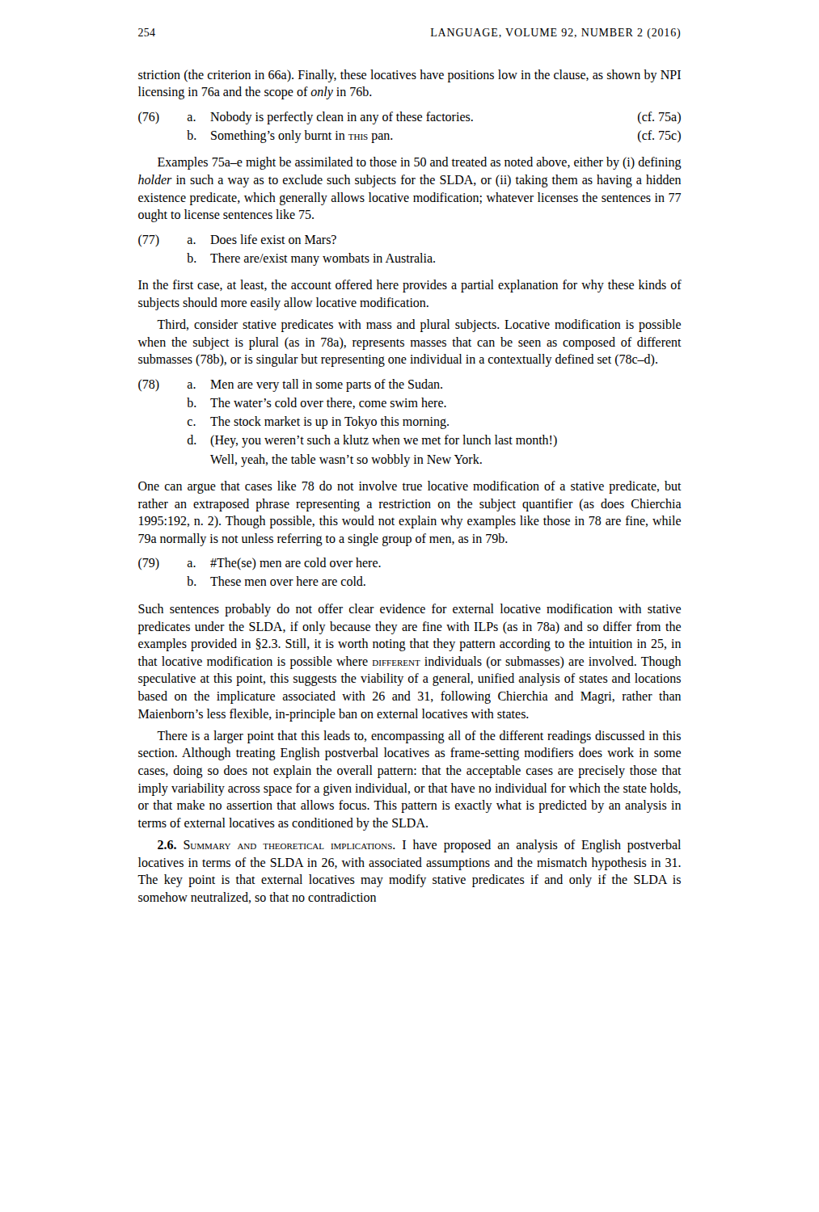254 LANGUAGE, VOLUME 92, NUMBER 2 (2016)
striction (the criterion in 66a). Finally, these locatives have positions low in the clause, as shown by NPI licensing in 76a and the scope of only in 76b.
(76) a. Nobody is perfectly clean in any of these factories. (cf. 75a)
b. Something’s only burnt in this pan. (cf. 75c)
Examples 75a–e might be assimilated to those in 50 and treated as noted above, either by (i) defining holder in such a way as to exclude such subjects for the SLDA, or (ii) taking them as having a hidden existence predicate, which generally allows locative modification; whatever licenses the sentences in 77 ought to license sentences like 75.
(77) a. Does life exist on Mars?
b. There are/exist many wombats in Australia.
In the first case, at least, the account offered here provides a partial explanation for why these kinds of subjects should more easily allow locative modification.
Third, consider stative predicates with mass and plural subjects. Locative modification is possible when the subject is plural (as in 78a), represents masses that can be seen as composed of different submasses (78b), or is singular but representing one individual in a contextually defined set (78c–d).
(78) a. Men are very tall in some parts of the Sudan.
b. The water’s cold over there, come swim here.
c. The stock market is up in Tokyo this morning.
d. (Hey, you weren’t such a klutz when we met for lunch last month!)
Well, yeah, the table wasn’t so wobbly in New York.
One can argue that cases like 78 do not involve true locative modification of a stative predicate, but rather an extraposed phrase representing a restriction on the subject quantifier (as does Chierchia 1995:192, n. 2). Though possible, this would not explain why examples like those in 78 are fine, while 79a normally is not unless referring to a single group of men, as in 79b.
(79) a. #The(se) men are cold over here.
b. These men over here are cold.
Such sentences probably do not offer clear evidence for external locative modification with stative predicates under the SLDA, if only because they are fine with ILPs (as in 78a) and so differ from the examples provided in §2.3. Still, it is worth noting that they pattern according to the intuition in 25, in that locative modification is possible where different individuals (or submasses) are involved. Though speculative at this point, this suggests the viability of a general, unified analysis of states and locations based on the implicature associated with 26 and 31, following Chierchia and Magri, rather than Maienborn’s less flexible, in-principle ban on external locatives with states.
There is a larger point that this leads to, encompassing all of the different readings discussed in this section. Although treating English postverbal locatives as frame-setting modifiers does work in some cases, doing so does not explain the overall pattern: that the acceptable cases are precisely those that imply variability across space for a given individual, or that have no individual for which the state holds, or that make no assertion that allows focus. This pattern is exactly what is predicted by an analysis in terms of external locatives as conditioned by the SLDA.
2.6. Summary and theoretical implications. I have proposed an analysis of English postverbal locatives in terms of the SLDA in 26, with associated assumptions and the mismatch hypothesis in 31. The key point is that external locatives may modify stative predicates if and only if the SLDA is somehow neutralized, so that no contradiction